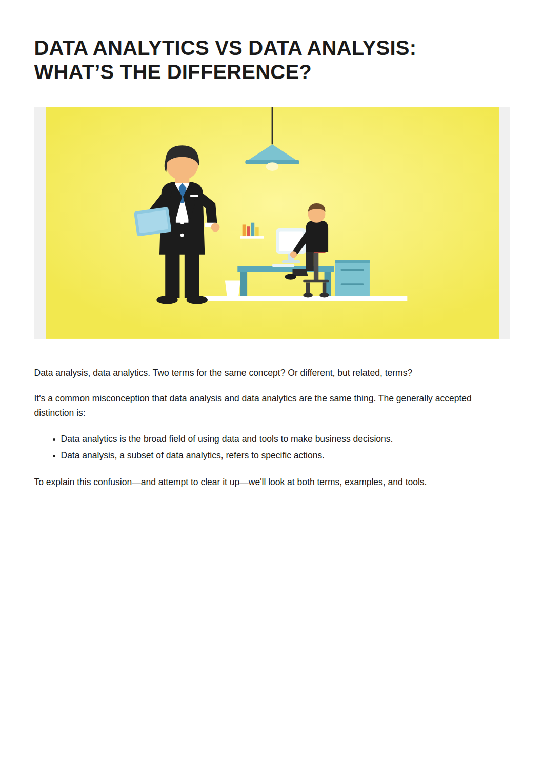Data Analytics vs Data Analysis: What’s the Difference?
Data analysis, data analytics. Two terms for the same concept? Or different, but related, terms?
It's a common misconception that data analysis and data analytics are the same thing. The generally accepted distinction is:
Data analytics is the broad field of using data and tools to make business decisions.
Data analysis, a subset of data analytics, refers to specific actions.
To explain this confusion—and attempt to clear it up—we'll look at both terms, examples, and tools.